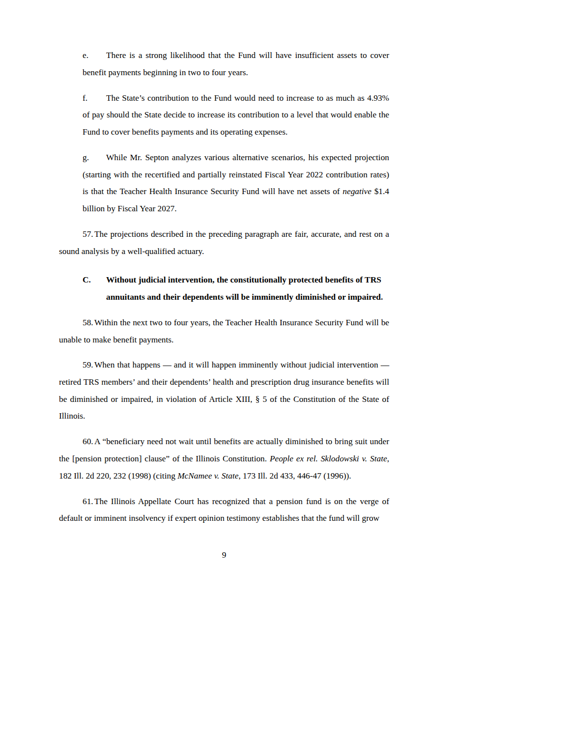e. There is a strong likelihood that the Fund will have insufficient assets to cover benefit payments beginning in two to four years.
f. The State’s contribution to the Fund would need to increase to as much as 4.93% of pay should the State decide to increase its contribution to a level that would enable the Fund to cover benefits payments and its operating expenses.
g. While Mr. Septon analyzes various alternative scenarios, his expected projection (starting with the recertified and partially reinstated Fiscal Year 2022 contribution rates) is that the Teacher Health Insurance Security Fund will have net assets of negative $1.4 billion by Fiscal Year 2027.
57. The projections described in the preceding paragraph are fair, accurate, and rest on a sound analysis by a well-qualified actuary.
C. Without judicial intervention, the constitutionally protected benefits of TRS annuitants and their dependents will be imminently diminished or impaired.
58. Within the next two to four years, the Teacher Health Insurance Security Fund will be unable to make benefit payments.
59. When that happens — and it will happen imminently without judicial intervention — retired TRS members’ and their dependents’ health and prescription drug insurance benefits will be diminished or impaired, in violation of Article XIII, § 5 of the Constitution of the State of Illinois.
60. A “beneficiary need not wait until benefits are actually diminished to bring suit under the [pension protection] clause” of the Illinois Constitution. People ex rel. Sklodowski v. State, 182 Ill. 2d 220, 232 (1998) (citing McNamee v. State, 173 Ill. 2d 433, 446-47 (1996)).
61. The Illinois Appellate Court has recognized that a pension fund is on the verge of default or imminent insolvency if expert opinion testimony establishes that the fund will grow
9